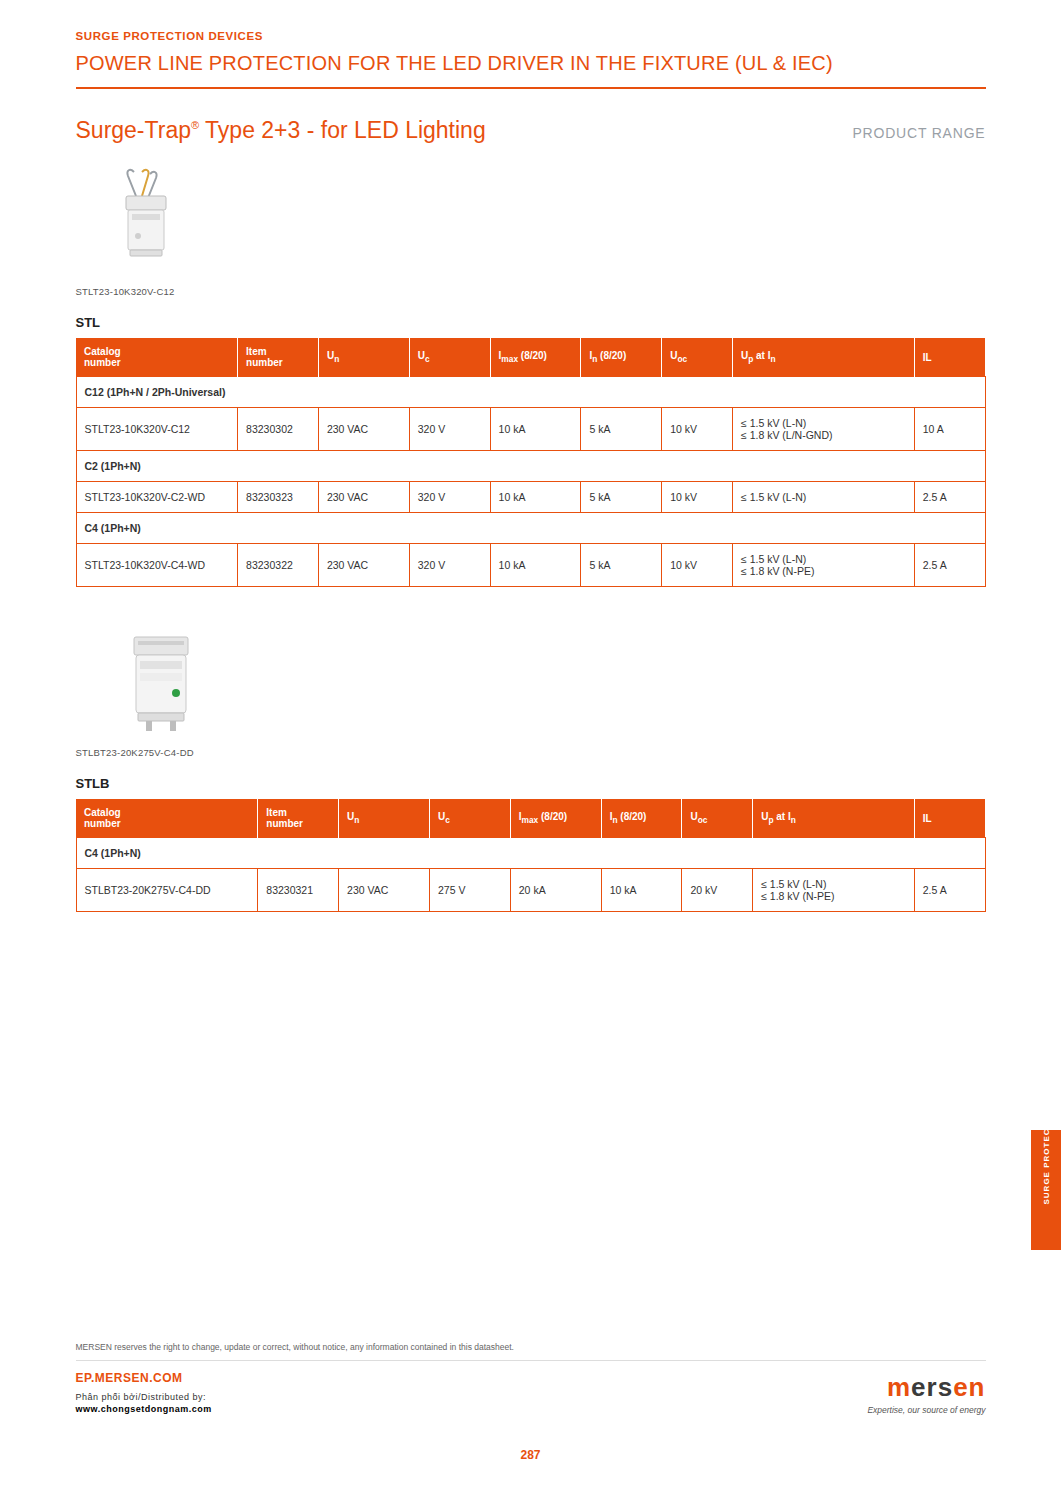SURGE PROTECTION DEVICES
POWER LINE PROTECTION FOR THE LED DRIVER IN THE FIXTURE (UL & IEC)
Surge-Trap® Type 2+3 - for LED Lighting
PRODUCT RANGE
STLT23-10K320V-C12
STL
| Catalog number | Item number | U n | U c | I max (8/20) | I n (8/20) | U oc | U p at I n | IL |
| --- | --- | --- | --- | --- | --- | --- | --- | --- |
| C12 (1Ph+N / 2Ph-Universal) |
| STLT23-10K320V-C12 | 83230302 | 230 VAC | 320 V | 10 kA | 5 kA | 10 kV | ≤ 1.5 kV (L-N) ≤ 1.8 kV (L/N-GND) | 10 A |
| C2 (1Ph+N) |
| STLT23-10K320V-C2-WD | 83230323 | 230 VAC | 320 V | 10 kA | 5 kA | 10 kV | ≤ 1.5 kV (L-N) | 2.5 A |
| C4 (1Ph+N) |
| STLT23-10K320V-C4-WD | 83230322 | 230 VAC | 320 V | 10 kA | 5 kA | 10 kV | ≤ 1.5 kV (L-N) ≤ 1.8 kV (N-PE) | 2.5 A |
STLBT23-20K275V-C4-DD
STLB
| Catalog number | Item number | U n | U c | I max (8/20) | I n (8/20) | U oc | U p at I n | IL |
| --- | --- | --- | --- | --- | --- | --- | --- | --- |
| C4 (1Ph+N) |
| STLBT23-20K275V-C4-DD | 83230321 | 230 VAC | 275 V | 20 kA | 10 kA | 20 kV | ≤ 1.5 kV (L-N) ≤ 1.8 kV (N-PE) | 2.5 A |
SURGE PROTECTION
MERSEN reserves the right to change, update or correct, without notice, any information contained in this datasheet.
EP.MERSEN.COM Phân phối bởi/Distributed by:
www.chongsetdongnam.com
mersen
Expertise, our source of energy
287